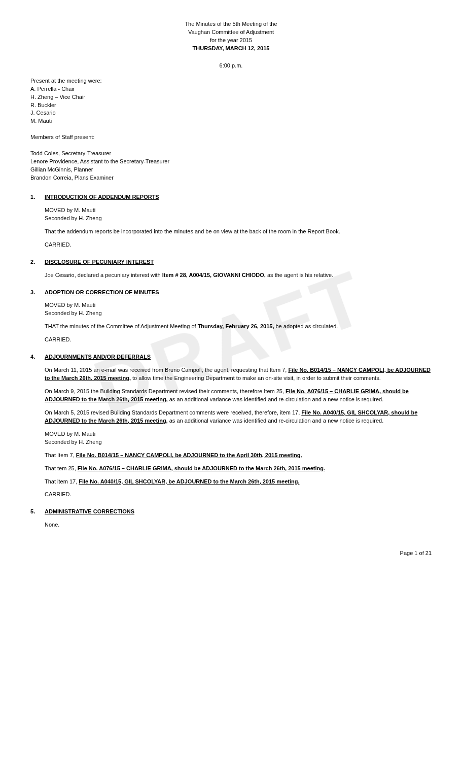DRAFT
The Minutes of the 5th Meeting of the Vaughan Committee of Adjustment for the year 2015 THURSDAY, MARCH 12, 2015
6:00 p.m.
Present at the meeting were:
A. Perrella - Chair
H. Zheng – Vice Chair
R. Buckler
J. Cesario
M. Mauti
Members of Staff present:
Todd Coles, Secretary-Treasurer
Lenore Providence, Assistant to the Secretary-Treasurer
Gillian McGinnis, Planner
Brandon Correia, Plans Examiner
INTRODUCTION OF ADDENDUM REPORTS
MOVED by M. Mauti
Seconded by H. Zheng
That the addendum reports be incorporated into the minutes and be on view at the back of the room in the Report Book.
CARRIED.
DISCLOSURE OF PECUNIARY INTEREST
Joe Cesario, declared a pecuniary interest with Item # 28, A004/15, GIOVANNI CHIODO, as the agent is his relative.
ADOPTION OR CORRECTION OF MINUTES
MOVED by M. Mauti
Seconded by H. Zheng
THAT the minutes of the Committee of Adjustment Meeting of Thursday, February 26, 2015, be adopted as circulated.
CARRIED.
ADJOURNMENTS AND/OR DEFERRALS
On March 11, 2015 an e-mail was received from Bruno Campoli, the agent, requesting that Item 7, File No. B014/15 – NANCY CAMPOLI, be ADJOURNED to the March 26th, 2015 meeting, to allow time the Engineering Department to make an on-site visit, in order to submit their comments.
On March 9, 2015 the Building Standards Department revised their comments, therefore Item 25, File No. A076/15 – CHARLIE GRIMA, should be ADJOURNED to the March 26th, 2015 meeting, as an additional variance was identified and re-circulation and a new notice is required.
On March 5, 2015 revised Building Standards Department comments were received, therefore, item 17, File No. A040/15, GIL SHCOLYAR, should be ADJOURNED to the March 26th, 2015 meeting, as an additional variance was identified and re-circulation and a new notice is required.
MOVED by M. Mauti
Seconded by H. Zheng
That Item 7, File No. B014/15 – NANCY CAMPOLI, be ADJOURNED to the April 30th, 2015 meeting.
That tem 25, File No. A076/15 – CHARLIE GRIMA, should be ADJOURNED to the March 26th, 2015 meeting.
That item 17, File No. A040/15, GIL SHCOLYAR, be ADJOURNED to the March 26th, 2015 meeting.
CARRIED.
ADMINISTRATIVE CORRECTIONS
None.
Page 1 of 21